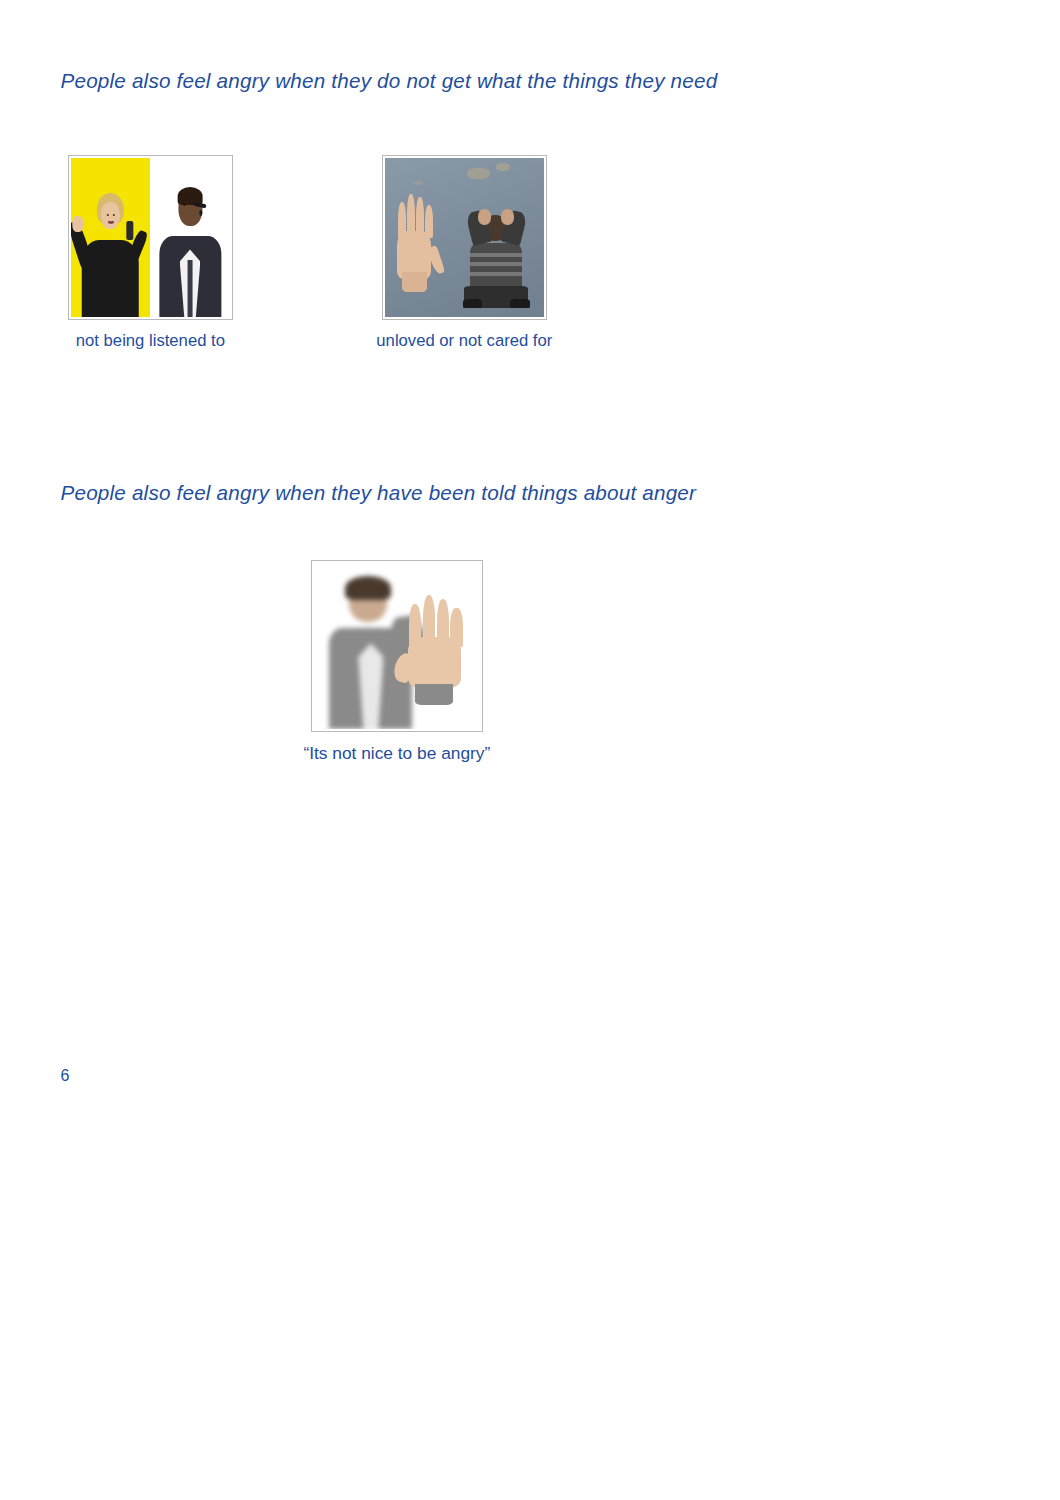People also feel angry when they do not get what the things they need
not being listened to
unloved or not cared for
People also feel angry when they have been told things about anger
“Its not nice to be angry”
6